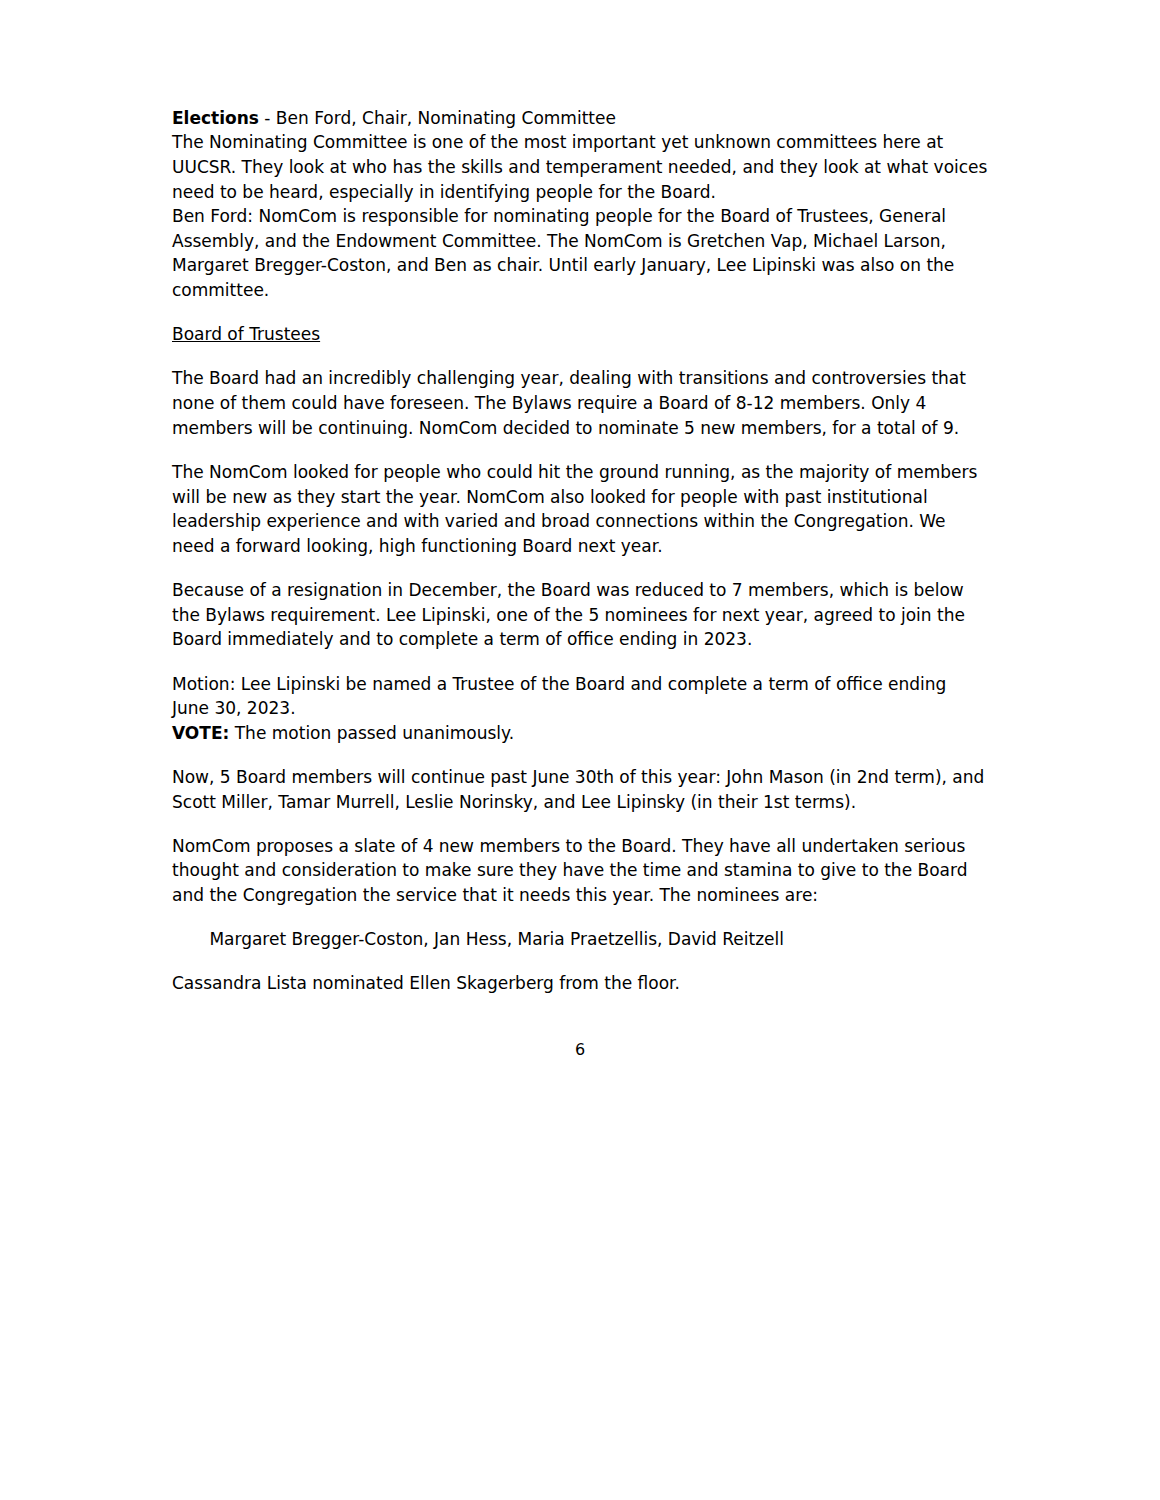Elections - Ben Ford, Chair, Nominating Committee
The Nominating Committee is one of the most important yet unknown committees here at UUCSR. They look at who has the skills and temperament needed, and they look at what voices need to be heard, especially in identifying people for the Board.
Ben Ford: NomCom is responsible for nominating people for the Board of Trustees, General Assembly, and the Endowment Committee. The NomCom is Gretchen Vap, Michael Larson, Margaret Bregger-Coston, and Ben as chair. Until early January, Lee Lipinski was also on the committee.
Board of Trustees
The Board had an incredibly challenging year, dealing with transitions and controversies that none of them could have foreseen. The Bylaws require a Board of 8-12 members. Only 4 members will be continuing. NomCom decided to nominate 5 new members, for a total of 9.
The NomCom looked for people who could hit the ground running, as the majority of members will be new as they start the year. NomCom also looked for people with past institutional leadership experience and with varied and broad connections within the Congregation. We need a forward looking, high functioning Board next year.
Because of a resignation in December, the Board was reduced to 7 members, which is below the Bylaws requirement. Lee Lipinski, one of the 5 nominees for next year, agreed to join the Board immediately and to complete a term of office ending in 2023.
Motion: Lee Lipinski be named a Trustee of the Board and complete a term of office ending June 30, 2023.
VOTE: The motion passed unanimously.
Now, 5 Board members will continue past June 30th of this year: John Mason (in 2nd term), and Scott Miller, Tamar Murrell, Leslie Norinsky, and Lee Lipinsky (in their 1st terms).
NomCom proposes a slate of 4 new members to the Board. They have all undertaken serious thought and consideration to make sure they have the time and stamina to give to the Board and the Congregation the service that it needs this year. The nominees are:
Margaret Bregger-Coston, Jan Hess, Maria Praetzellis, David Reitzell
Cassandra Lista nominated Ellen Skagerberg from the floor.
6